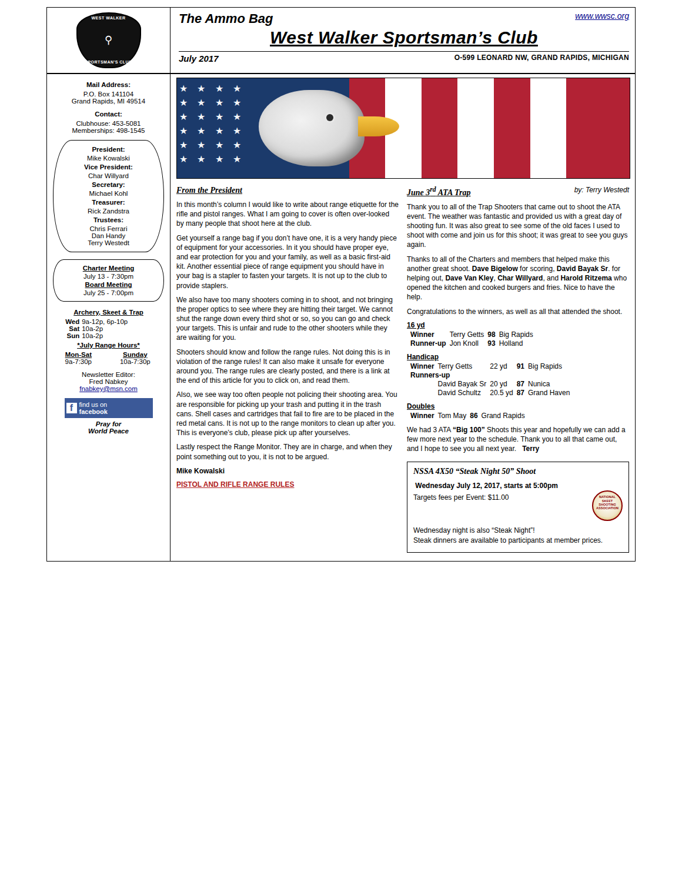WEST WALKER
⚲
SPORTSMAN'S CLUB
www.wwsc.org The Ammo Bag
West Walker Sportsman’s Club
July 2017 O-599 LEONARD NW, GRAND RAPIDS, MICHIGAN
Mail Address:
P.O. Box 141104
Grand Rapids, MI 49514
Contact:
Clubhouse: 453-5081
Memberships: 498-1545
President:
Mike Kowalski
Vice President:
Char Willyard
Secretary:
Michael Kohl
Treasurer:
Rick Zandstra
Trustees:
Chris Ferrari
Dan Handy
Terry Westedt
Charter Meeting
July 13 - 7:30pm
Board Meeting
July 25 - 7:00pm
Archery, Skeet & Trap
| Wed | 9a-12p, 6p-10p |
| Sat | 10a-2p |
| Sun | 10a-2p |
*July Range Hours*
| Mon-Sat | Sunday |
| 9a-7:30p | 10a-7:30p |
Newsletter Editor:
Fred Nabkey
fnabkey@msn.com
f find us on
facebook
Pray for
World Peace
★ ★ ★ ★
★ ★ ★ ★
★ ★ ★ ★
★ ★ ★ ★
★ ★ ★ ★
★ ★ ★ ★
From the President
In this month’s column I would like to write about range etiquette for the rifle and pistol ranges. What I am going to cover is often over-looked by many people that shoot here at the club.
Get yourself a range bag if you don’t have one, it is a very handy piece of equipment for your accessories. In it you should have proper eye, and ear protection for you and your family, as well as a basic first-aid kit. Another essential piece of range equipment you should have in your bag is a stapler to fasten your targets. It is not up to the club to provide staplers.
We also have too many shooters coming in to shoot, and not bringing the proper optics to see where they are hitting their target. We cannot shut the range down every third shot or so, so you can go and check your targets. This is unfair and rude to the other shooters while they are waiting for you.
Shooters should know and follow the range rules. Not doing this is in violation of the range rules! It can also make it unsafe for everyone around you. The range rules are clearly posted, and there is a link at the end of this article for you to click on, and read them.
Also, we see way too often people not policing their shooting area. You are responsible for picking up your trash and putting it in the trash cans. Shell cases and cartridges that fail to fire are to be placed in the red metal cans. It is not up to the range monitors to clean up after you. This is everyone’s club, please pick up after yourselves.
Lastly respect the Range Monitor. They are in charge, and when they point something out to you, it is not to be argued.
Mike Kowalski
PISTOL AND RIFLE RANGE RULES
June 3rd ATA Trap by: Terry Westedt
Thank you to all of the Trap Shooters that came out to shoot the ATA event. The weather was fantastic and provided us with a great day of shooting fun. It was also great to see some of the old faces I used to shoot with come and join us for this shoot; it was great to see you guys again.
Thanks to all of the Charters and members that helped make this another great shoot. Dave Bigelow for scoring, David Bayak Sr. for helping out, Dave Van Kley, Char Willyard, and Harold Ritzema who opened the kitchen and cooked burgers and fries. Nice to have the help.
Congratulations to the winners, as well as all that attended the shoot.
16 yd
| Winner | Terry Getts | 98 | Big Rapids |
| Runner-up | Jon Knoll | 93 | Holland |
Handicap
| Winner | Terry Getts | 22 yd | 91 | Big Rapids |
| Runners-up |
| | David Bayak Sr | 20 yd | 87 | Nunica |
| | David Schultz | 20.5 yd | 87 | Grand Haven |
Doubles
| Winner | Tom May | 86 | Grand Rapids |
We had 3 ATA “Big 100” Shoots this year and hopefully we can add a few more next year to the schedule. Thank you to all that came out, and I hope to see you all next year. Terry
NSSA 4X50 “Steak Night 50” Shoot
Wednesday July 12, 2017, starts at 5:00pm
NATIONAL SKEET SHOOTING ASSOCIATION
Targets fees per Event: $11.00
Wednesday night is also “Steak Night”!
Steak dinners are available to participants at member prices.